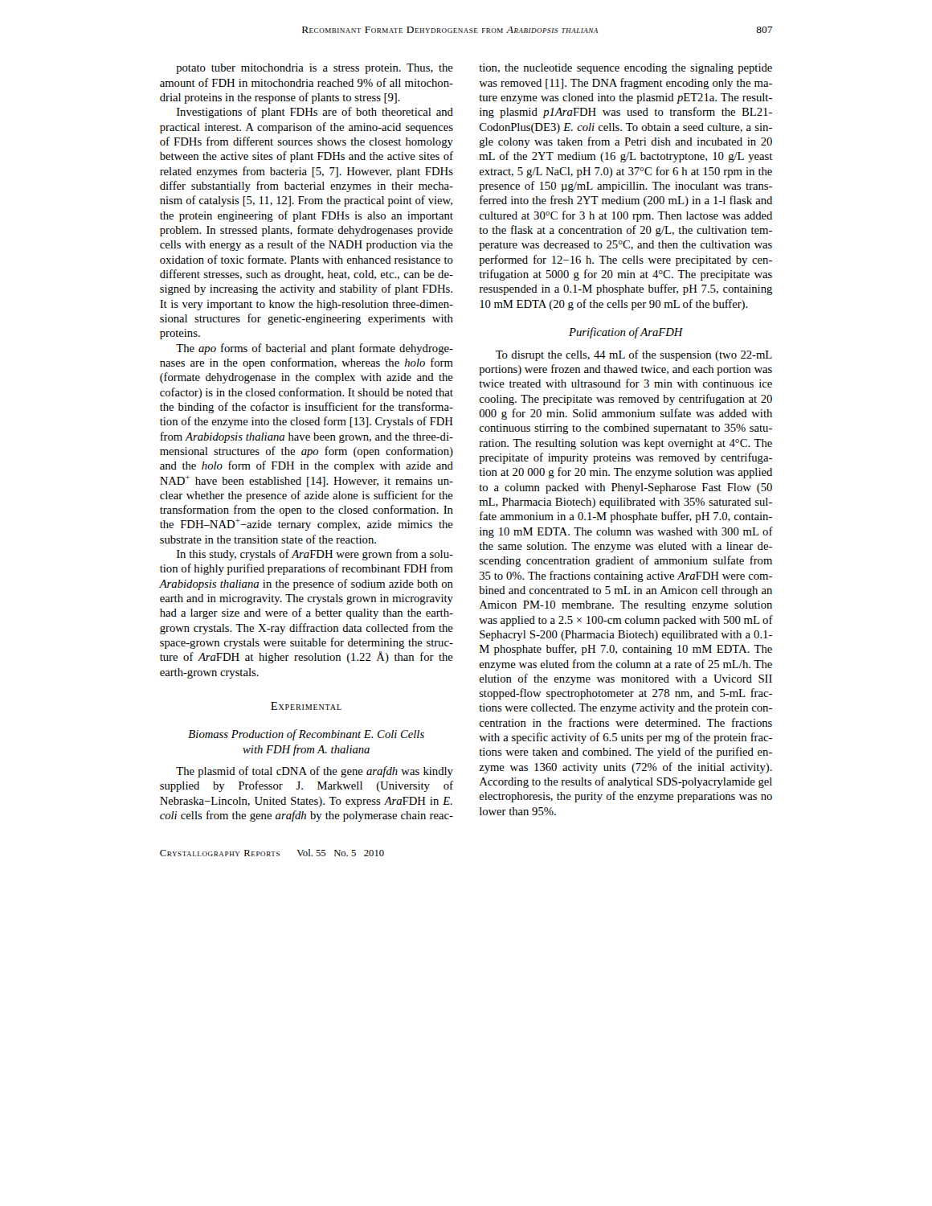Recombinant Formate Dehydrogenase from Arabidopsis thaliana
807
potato tuber mitochondria is a stress protein. Thus, the amount of FDH in mitochondria reached 9% of all mitochondrial proteins in the response of plants to stress [9].
Investigations of plant FDHs are of both theoretical and practical interest. A comparison of the amino-acid sequences of FDHs from different sources shows the closest homology between the active sites of plant FDHs and the active sites of related enzymes from bacteria [5, 7]. However, plant FDHs differ substantially from bacterial enzymes in their mechanism of catalysis [5, 11, 12]. From the practical point of view, the protein engineering of plant FDHs is also an important problem. In stressed plants, formate dehydrogenases provide cells with energy as a result of the NADH production via the oxidation of toxic formate. Plants with enhanced resistance to different stresses, such as drought, heat, cold, etc., can be designed by increasing the activity and stability of plant FDHs. It is very important to know the high-resolution three-dimensional structures for genetic-engineering experiments with proteins.
The apo forms of bacterial and plant formate dehydrogenases are in the open conformation, whereas the holo form (formate dehydrogenase in the complex with azide and the cofactor) is in the closed conformation. It should be noted that the binding of the cofactor is insufficient for the transformation of the enzyme into the closed form [13]. Crystals of FDH from Arabidopsis thaliana have been grown, and the three-dimensional structures of the apo form (open conformation) and the holo form of FDH in the complex with azide and NAD+ have been established [14]. However, it remains unclear whether the presence of azide alone is sufficient for the transformation from the open to the closed conformation. In the FDH–NAD+−azide ternary complex, azide mimics the substrate in the transition state of the reaction.
In this study, crystals of Ara FDH were grown from a solution of highly purified preparations of recombinant FDH from Arabidopsis thaliana in the presence of sodium azide both on earth and in microgravity. The crystals grown in microgravity had a larger size and were of a better quality than the earth-grown crystals. The X-ray diffraction data collected from the space-grown crystals were suitable for determining the structure of Ara FDH at higher resolution (1.22 Å) than for the earth-grown crystals.
Experimental
Biomass Production of Recombinant E. Coli Cells
with FDH from A. thaliana
The plasmid of total cDNA of the gene arafdh was kindly supplied by Professor J. Markwell (University of Nebraska−Lincoln, United States). To express Ara FDH in E. coli cells from the gene arafdh by the polymerase chain reaction, the nucleotide sequence encoding the signaling peptide was removed [11]. The DNA fragment encoding only the mature enzyme was cloned into the plasmid p ET21a. The resulting plasmid p1Ara FDH was used to transform the BL21-CodonPlus(DE3) E. coli cells. To obtain a seed culture, a single colony was taken from a Petri dish and incubated in 20 mL of the 2YT medium (16 g/L bactotryptone, 10 g/L yeast extract, 5 g/L NaCl, pH 7.0) at 37°C for 6 h at 150 rpm in the presence of 150 µg/mL ampicillin. The inoculant was transferred into the fresh 2YT medium (200 mL) in a 1-l flask and cultured at 30°C for 3 h at 100 rpm. Then lactose was added to the flask at a concentration of 20 g/L, the cultivation temperature was decreased to 25°C, and then the cultivation was performed for 12−16 h. The cells were precipitated by centrifugation at 5000 g for 20 min at 4°C. The precipitate was resuspended in a 0.1-M phosphate buffer, pH 7.5, containing 10 mM EDTA (20 g of the cells per 90 mL of the buffer).
Purification of AraFDH
To disrupt the cells, 44 mL of the suspension (two 22-mL portions) were frozen and thawed twice, and each portion was twice treated with ultrasound for 3 min with continuous ice cooling. The precipitate was removed by centrifugation at 20 000 g for 20 min. Solid ammonium sulfate was added with continuous stirring to the combined supernatant to 35% saturation. The resulting solution was kept overnight at 4°C. The precipitate of impurity proteins was removed by centrifugation at 20 000 g for 20 min. The enzyme solution was applied to a column packed with Phenyl-Sepharose Fast Flow (50 mL, Pharmacia Biotech) equilibrated with 35% saturated sulfate ammonium in a 0.1-M phosphate buffer, pH 7.0, containing 10 mM EDTA. The column was washed with 300 mL of the same solution. The enzyme was eluted with a linear descending concentration gradient of ammonium sulfate from 35 to 0%. The fractions containing active Ara FDH were combined and concentrated to 5 mL in an Amicon cell through an Amicon PM-10 membrane. The resulting enzyme solution was applied to a 2.5 × 100-cm column packed with 500 mL of Sephacryl S-200 (Pharmacia Biotech) equilibrated with a 0.1-M phosphate buffer, pH 7.0, containing 10 mM EDTA. The enzyme was eluted from the column at a rate of 25 mL/h. The elution of the enzyme was monitored with a Uvicord SII stopped-flow spectrophotometer at 278 nm, and 5-mL fractions were collected. The enzyme activity and the protein concentration in the fractions were determined. The fractions with a specific activity of 6.5 units per mg of the protein fractions were taken and combined. The yield of the purified enzyme was 1360 activity units (72% of the initial activity). According to the results of analytical SDS-polyacrylamide gel electrophoresis, the purity of the enzyme preparations was no lower than 95%.
Crystallography ReportsVol. 55 No. 5 2010